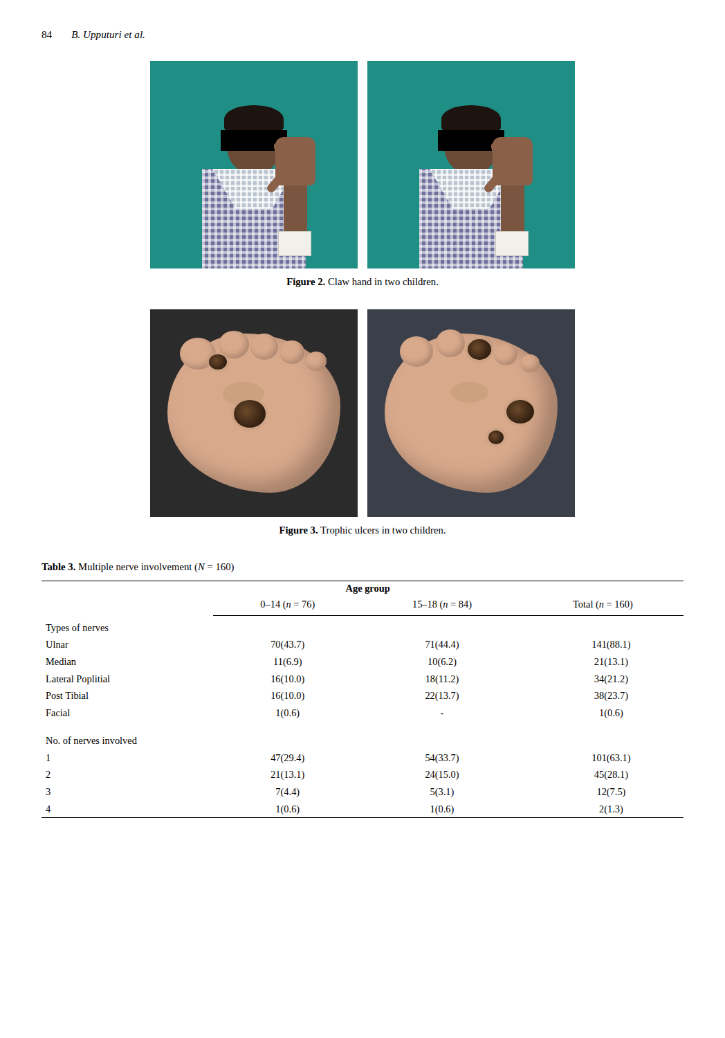84 B. Upputuri et al.
Figure 2. Claw hand in two children.
Figure 3. Trophic ulcers in two children.
Table 3. Multiple nerve involvement (N = 160)
| | Age group | |
| --- | --- | --- |
| | 0–14 ( n = 76) | 15–18 ( n = 84) | Total ( n = 160) |
| Types of nerves |
| Ulnar | 70(43.7) | 71(44.4) | 141(88.1) |
| Median | 11(6.9) | 10(6.2) | 21(13.1) |
| Lateral Poplitial | 16(10.0) | 18(11.2) | 34(21.2) |
| Post Tibial | 16(10.0) | 22(13.7) | 38(23.7) |
| Facial | 1(0.6) | - | 1(0.6) |
| No. of nerves involved |
| 1 | 47(29.4) | 54(33.7) | 101(63.1) |
| 2 | 21(13.1) | 24(15.0) | 45(28.1) |
| 3 | 7(4.4) | 5(3.1) | 12(7.5) |
| 4 | 1(0.6) | 1(0.6) | 2(1.3) |